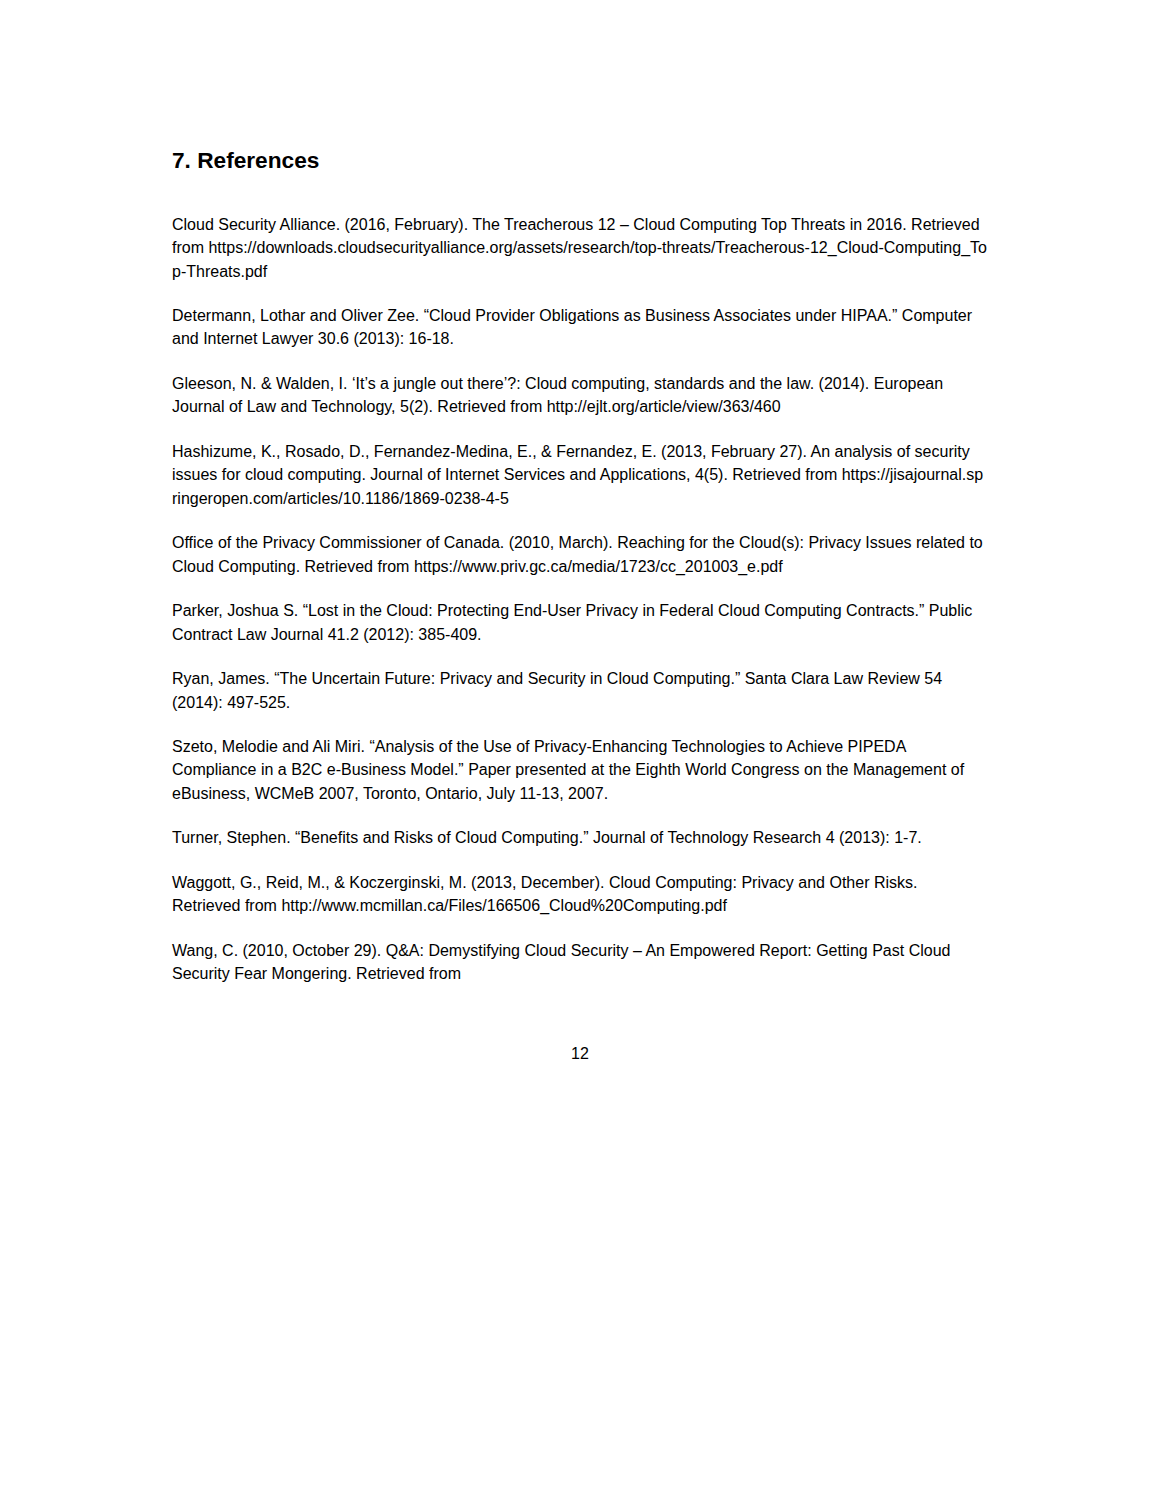7. References
Cloud Security Alliance. (2016, February). The Treacherous 12 – Cloud Computing Top Threats in 2016. Retrieved from https://downloads.cloudsecurityalliance.org/assets/research/top-threats/Treacherous-12_Cloud-Computing_Top-Threats.pdf
Determann, Lothar and Oliver Zee. “Cloud Provider Obligations as Business Associates under HIPAA.” Computer and Internet Lawyer 30.6 (2013): 16-18.
Gleeson, N. & Walden, I. ‘It’s a jungle out there’?: Cloud computing, standards and the law. (2014). European Journal of Law and Technology, 5(2). Retrieved from http://ejlt.org/article/view/363/460
Hashizume, K., Rosado, D., Fernandez-Medina, E., & Fernandez, E. (2013, February 27). An analysis of security issues for cloud computing. Journal of Internet Services and Applications, 4(5). Retrieved from https://jisajournal.springeropen.com/articles/10.1186/1869-0238-4-5
Office of the Privacy Commissioner of Canada. (2010, March). Reaching for the Cloud(s): Privacy Issues related to Cloud Computing. Retrieved from https://www.priv.gc.ca/media/1723/cc_201003_e.pdf
Parker, Joshua S. “Lost in the Cloud: Protecting End-User Privacy in Federal Cloud Computing Contracts.” Public Contract Law Journal 41.2 (2012): 385-409.
Ryan, James. “The Uncertain Future: Privacy and Security in Cloud Computing.” Santa Clara Law Review 54 (2014): 497-525.
Szeto, Melodie and Ali Miri. “Analysis of the Use of Privacy-Enhancing Technologies to Achieve PIPEDA Compliance in a B2C e-Business Model.” Paper presented at the Eighth World Congress on the Management of eBusiness, WCMeB 2007, Toronto, Ontario, July 11-13, 2007.
Turner, Stephen. “Benefits and Risks of Cloud Computing.” Journal of Technology Research 4 (2013): 1-7.
Waggott, G., Reid, M., & Koczerginski, M. (2013, December). Cloud Computing: Privacy and Other Risks. Retrieved from http://www.mcmillan.ca/Files/166506_Cloud%20Computing.pdf
Wang, C. (2010, October 29). Q&A: Demystifying Cloud Security – An Empowered Report: Getting Past Cloud Security Fear Mongering. Retrieved from
12